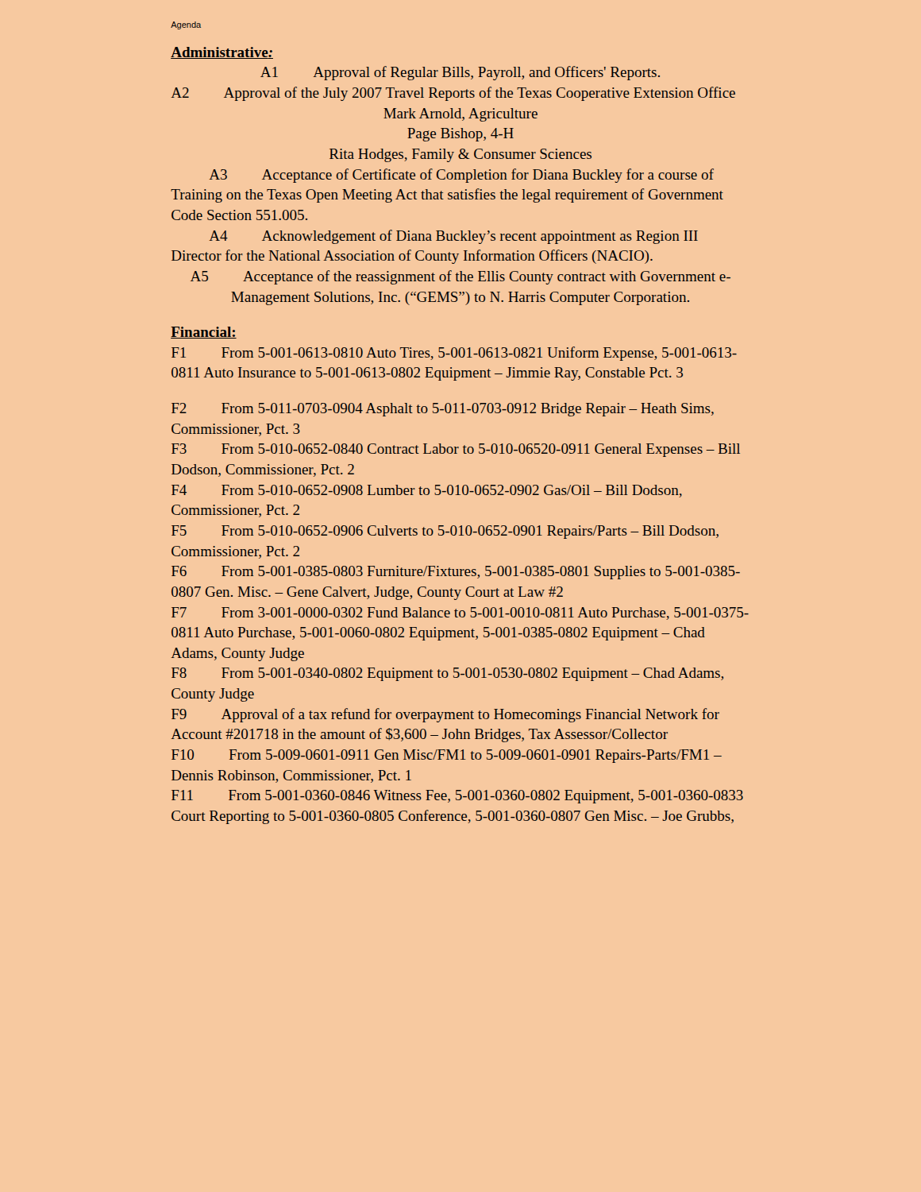Agenda
Administrative:
A1 Approval of Regular Bills, Payroll, and Officers' Reports.
A2 Approval of the July 2007 Travel Reports of the Texas Cooperative Extension Office
Mark Arnold, Agriculture
Page Bishop, 4-H
Rita Hodges, Family & Consumer Sciences
A3 Acceptance of Certificate of Completion for Diana Buckley for a course of Training on the Texas Open Meeting Act that satisfies the legal requirement of Government Code Section 551.005.
A4 Acknowledgement of Diana Buckley’s recent appointment as Region III Director for the National Association of County Information Officers (NACIO).
A5 Acceptance of the reassignment of the Ellis County contract with Government e-Management Solutions, Inc. (“GEMS”) to N. Harris Computer Corporation.
Financial:
F1 From 5-001-0613-0810 Auto Tires, 5-001-0613-0821 Uniform Expense, 5-001-0613-0811 Auto Insurance to 5-001-0613-0802 Equipment – Jimmie Ray, Constable Pct. 3
F2 From 5-011-0703-0904 Asphalt to 5-011-0703-0912 Bridge Repair – Heath Sims, Commissioner, Pct. 3
F3 From 5-010-0652-0840 Contract Labor to 5-010-06520-0911 General Expenses – Bill Dodson, Commissioner, Pct. 2
F4 From 5-010-0652-0908 Lumber to 5-010-0652-0902 Gas/Oil – Bill Dodson, Commissioner, Pct. 2
F5 From 5-010-0652-0906 Culverts to 5-010-0652-0901 Repairs/Parts – Bill Dodson, Commissioner, Pct. 2
F6 From 5-001-0385-0803 Furniture/Fixtures, 5-001-0385-0801 Supplies to 5-001-0385-0807 Gen. Misc. – Gene Calvert, Judge, County Court at Law #2
F7 From 3-001-0000-0302 Fund Balance to 5-001-0010-0811 Auto Purchase, 5-001-0375-0811 Auto Purchase, 5-001-0060-0802 Equipment, 5-001-0385-0802 Equipment – Chad Adams, County Judge
F8 From 5-001-0340-0802 Equipment to 5-001-0530-0802 Equipment – Chad Adams, County Judge
F9 Approval of a tax refund for overpayment to Homecomings Financial Network for Account #201718 in the amount of $3,600 – John Bridges, Tax Assessor/Collector
F10 From 5-009-0601-0911 Gen Misc/FM1 to 5-009-0601-0901 Repairs-Parts/FM1 – Dennis Robinson, Commissioner, Pct. 1
F11 From 5-001-0360-0846 Witness Fee, 5-001-0360-0802 Equipment, 5-001-0360-0833 Court Reporting to 5-001-0360-0805 Conference, 5-001-0360-0807 Gen Misc. – Joe Grubbs,